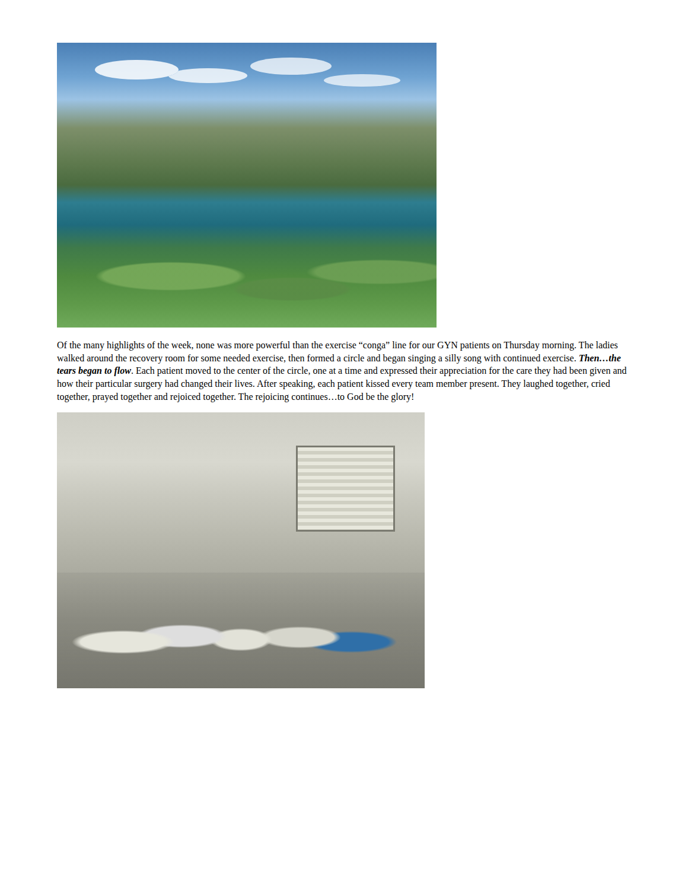Of the many highlights of the week, none was more powerful than the exercise “conga” line for our GYN patients on Thursday morning. The ladies walked around the recovery room for some needed exercise, then formed a circle and began singing a silly song with continued exercise. Then…the tears began to flow. Each patient moved to the center of the circle, one at a time and expressed their appreciation for the care they had been given and how their particular surgery had changed their lives. After speaking, each patient kissed every team member present. They laughed together, cried together, prayed together and rejoiced together. The rejoicing continues…to God be the glory!